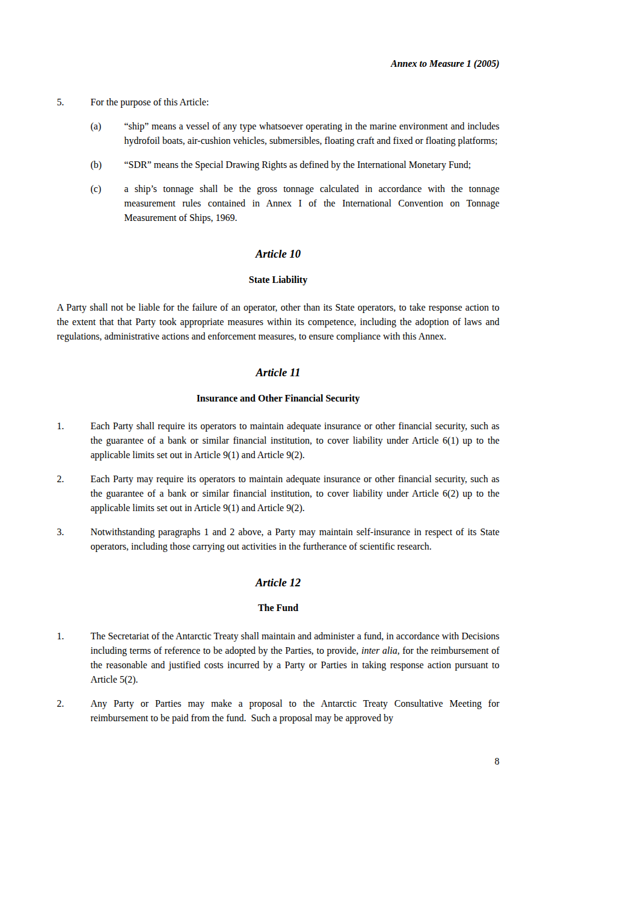Annex to Measure 1 (2005)
5.
For the purpose of this Article:
(a)
“ship” means a vessel of any type whatsoever operating in the marine environment and includes hydrofoil boats, air-cushion vehicles, submersibles, floating craft and fixed or floating platforms;
(b)
“SDR” means the Special Drawing Rights as defined by the International Monetary Fund;
(c)
a ship’s tonnage shall be the gross tonnage calculated in accordance with the tonnage measurement rules contained in Annex I of the International Convention on Tonnage Measurement of Ships, 1969.
Article 10
State Liability
A Party shall not be liable for the failure of an operator, other than its State operators, to take response action to the extent that that Party took appropriate measures within its competence, including the adoption of laws and regulations, administrative actions and enforcement measures, to ensure compliance with this Annex.
Article 11
Insurance and Other Financial Security
1.
Each Party shall require its operators to maintain adequate insurance or other financial security, such as the guarantee of a bank or similar financial institution, to cover liability under Article 6(1) up to the applicable limits set out in Article 9(1) and Article 9(2).
2.
Each Party may require its operators to maintain adequate insurance or other financial security, such as the guarantee of a bank or similar financial institution, to cover liability under Article 6(2) up to the applicable limits set out in Article 9(1) and Article 9(2).
3.
Notwithstanding paragraphs 1 and 2 above, a Party may maintain self-insurance in respect of its State operators, including those carrying out activities in the furtherance of scientific research.
Article 12
The Fund
1.
The Secretariat of the Antarctic Treaty shall maintain and administer a fund, in accordance with Decisions including terms of reference to be adopted by the Parties, to provide, inter alia, for the reimbursement of the reasonable and justified costs incurred by a Party or Parties in taking response action pursuant to Article 5(2).
2.
Any Party or Parties may make a proposal to the Antarctic Treaty Consultative Meeting for reimbursement to be paid from the fund. Such a proposal may be approved by
8